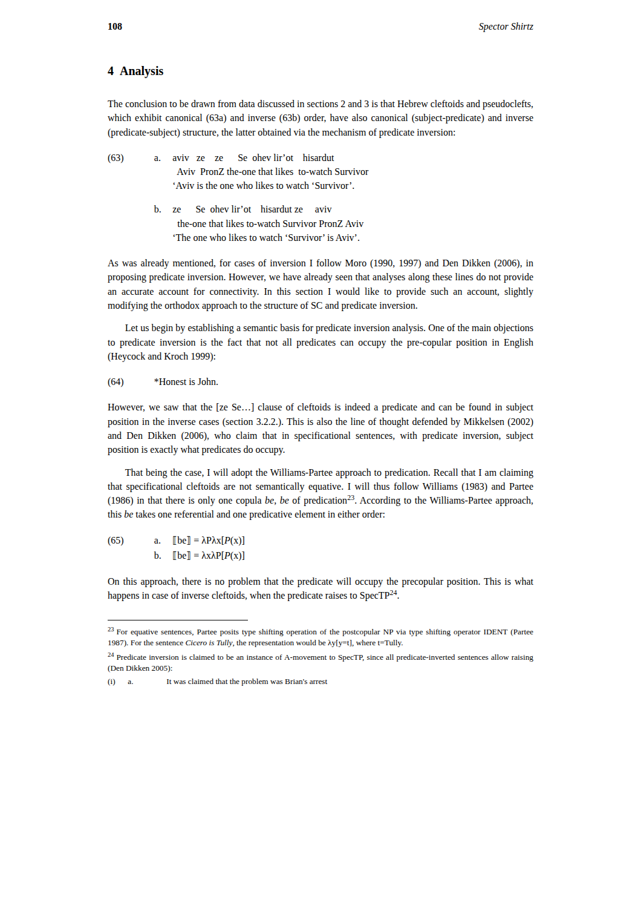108 Spector Shirtz
4 Analysis
The conclusion to be drawn from data discussed in sections 2 and 3 is that Hebrew cleftoids and pseudoclefts, which exhibit canonical (63a) and inverse (63b) order, have also canonical (subject-predicate) and inverse (predicate-subject) structure, the latter obtained via the mechanism of predicate inversion:
(63) a. aviv ze ze Se ohev lir’ot hisardut Aviv PronZ the-one that likes to-watch Survivor ‘Aviv is the one who likes to watch ‘Survivor’. b. ze Se ohev lir’ot hisardut ze aviv the-one that likes to-watch Survivor PronZ Aviv ‘The one who likes to watch ‘Survivor’ is Aviv’.
As was already mentioned, for cases of inversion I follow Moro (1990, 1997) and Den Dikken (2006), in proposing predicate inversion. However, we have already seen that analyses along these lines do not provide an accurate account for connectivity. In this section I would like to provide such an account, slightly modifying the orthodox approach to the structure of SC and predicate inversion.
Let us begin by establishing a semantic basis for predicate inversion analysis. One of the main objections to predicate inversion is the fact that not all predicates can occupy the pre-copular position in English (Heycock and Kroch 1999):
(64) *Honest is John.
However, we saw that the [ze Se…] clause of cleftoids is indeed a predicate and can be found in subject position in the inverse cases (section 3.2.2.). This is also the line of thought defended by Mikkelsen (2002) and Den Dikken (2006), who claim that in specificational sentences, with predicate inversion, subject position is exactly what predicates do occupy.
That being the case, I will adopt the Williams-Partee approach to predication. Recall that I am claiming that specificational cleftoids are not semantically equative. I will thus follow Williams (1983) and Partee (1986) in that there is only one copula be, be of predication23. According to the Williams-Partee approach, this be takes one referential and one predicative element in either order:
(65) a. ⟦be⟧ = λPλx[P(x)] b. ⟦be⟧ = λxλP[P(x)]
On this approach, there is no problem that the predicate will occupy the precopular position. This is what happens in case of inverse cleftoids, when the predicate raises to SpecTP24.
23 For equative sentences, Partee posits type shifting operation of the postcopular NP via type shifting operator IDENT (Partee 1987). For the sentence Cicero is Tully, the representation would be λy[y=t], where t=Tully.
24 Predicate inversion is claimed to be an instance of A-movement to SpecTP, since all predicate-inverted sentences allow raising (Den Dikken 2005):
(i) a. It was claimed that the problem was Brian's arrest